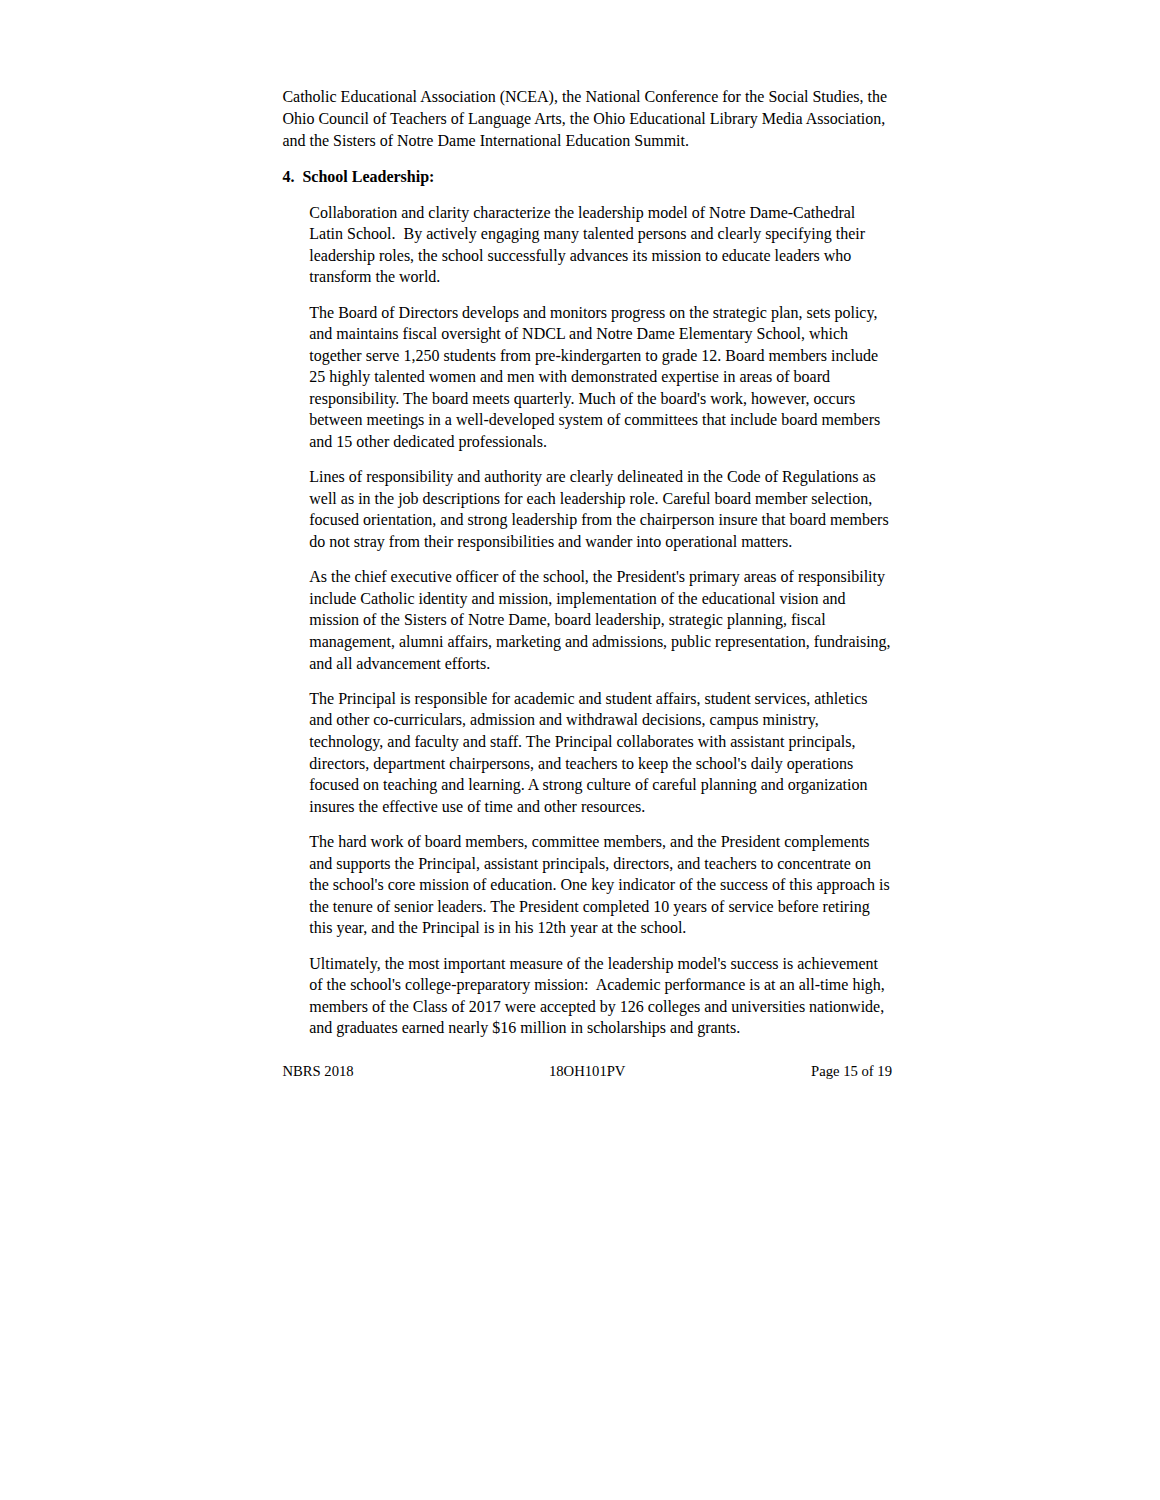Catholic Educational Association (NCEA), the National Conference for the Social Studies, the Ohio Council of Teachers of Language Arts, the Ohio Educational Library Media Association, and the Sisters of Notre Dame International Education Summit.
4. School Leadership:
Collaboration and clarity characterize the leadership model of Notre Dame-Cathedral Latin School. By actively engaging many talented persons and clearly specifying their leadership roles, the school successfully advances its mission to educate leaders who transform the world.
The Board of Directors develops and monitors progress on the strategic plan, sets policy, and maintains fiscal oversight of NDCL and Notre Dame Elementary School, which together serve 1,250 students from pre-kindergarten to grade 12. Board members include 25 highly talented women and men with demonstrated expertise in areas of board responsibility. The board meets quarterly. Much of the board's work, however, occurs between meetings in a well-developed system of committees that include board members and 15 other dedicated professionals.
Lines of responsibility and authority are clearly delineated in the Code of Regulations as well as in the job descriptions for each leadership role. Careful board member selection, focused orientation, and strong leadership from the chairperson insure that board members do not stray from their responsibilities and wander into operational matters.
As the chief executive officer of the school, the President's primary areas of responsibility include Catholic identity and mission, implementation of the educational vision and mission of the Sisters of Notre Dame, board leadership, strategic planning, fiscal management, alumni affairs, marketing and admissions, public representation, fundraising, and all advancement efforts.
The Principal is responsible for academic and student affairs, student services, athletics and other co-curriculars, admission and withdrawal decisions, campus ministry, technology, and faculty and staff. The Principal collaborates with assistant principals, directors, department chairpersons, and teachers to keep the school's daily operations focused on teaching and learning. A strong culture of careful planning and organization insures the effective use of time and other resources.
The hard work of board members, committee members, and the President complements and supports the Principal, assistant principals, directors, and teachers to concentrate on the school's core mission of education. One key indicator of the success of this approach is the tenure of senior leaders. The President completed 10 years of service before retiring this year, and the Principal is in his 12th year at the school.
Ultimately, the most important measure of the leadership model's success is achievement of the school's college-preparatory mission: Academic performance is at an all-time high, members of the Class of 2017 were accepted by 126 colleges and universities nationwide, and graduates earned nearly $16 million in scholarships and grants.
| NBRS 2018 | 18OH101PV | Page 15 of 19 |